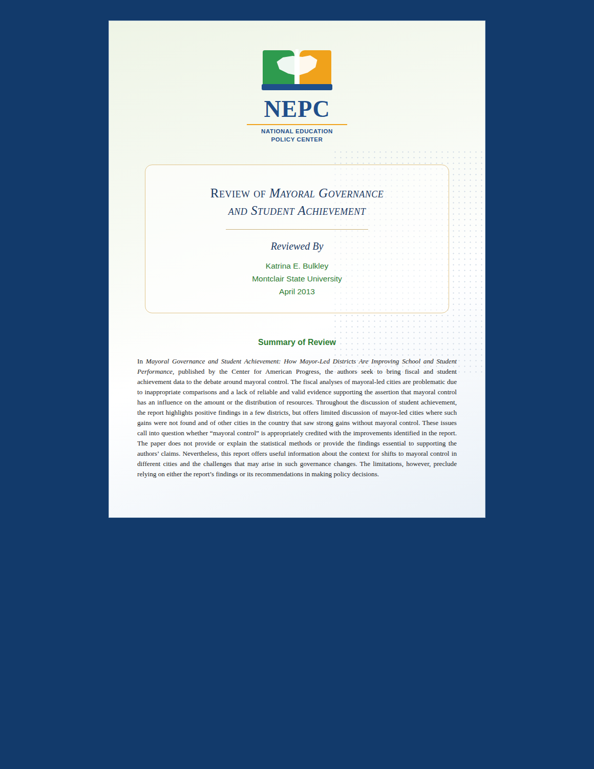NEPC
NATIONAL EDUCATION
POLICY CENTER
Review of Mayoral Governance
and Student Achievement
Reviewed By
Katrina E. Bulkley
Montclair State University
April 2013
Summary of Review
In Mayoral Governance and Student Achievement: How Mayor-Led Districts Are Improving School and Student Performance, published by the Center for American Progress, the authors seek to bring fiscal and student achievement data to the debate around mayoral control. The fiscal analyses of mayoral-led cities are problematic due to inappropriate comparisons and a lack of reliable and valid evidence supporting the assertion that mayoral control has an influence on the amount or the distribution of resources. Throughout the discussion of student achievement, the report highlights positive findings in a few districts, but offers limited discussion of mayor-led cities where such gains were not found and of other cities in the country that saw strong gains without mayoral control. These issues call into question whether “mayoral control” is appropriately credited with the improvements identified in the report. The paper does not provide or explain the statistical methods or provide the findings essential to supporting the authors’ claims. Nevertheless, this report offers useful information about the context for shifts to mayoral control in different cities and the challenges that may arise in such governance changes. The limitations, however, preclude relying on either the report’s findings or its recommendations in making policy decisions.